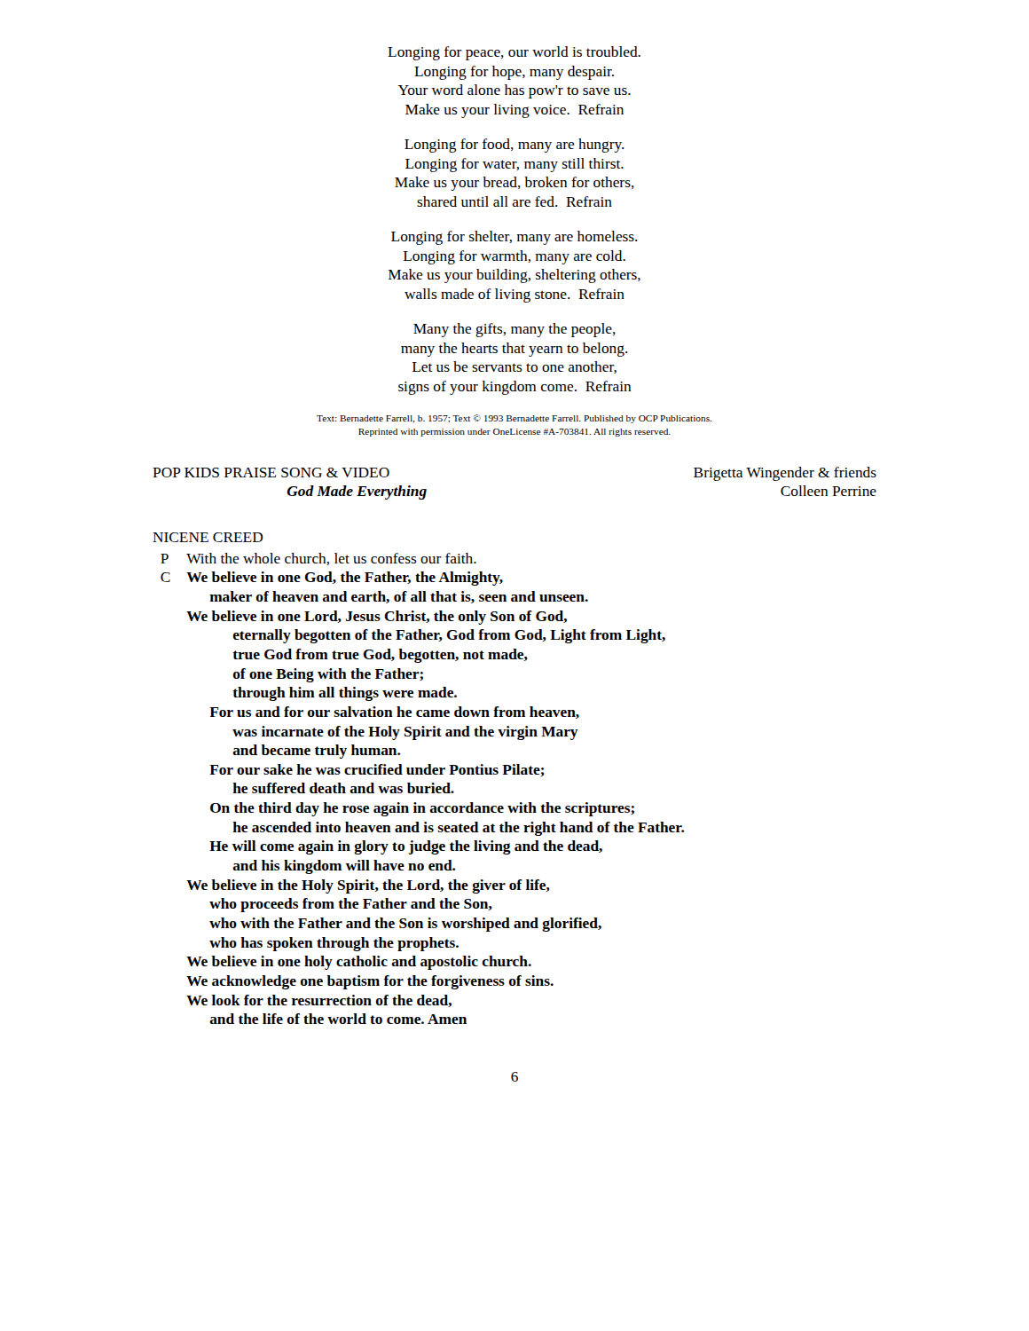Longing for peace, our world is troubled.
Longing for hope, many despair.
Your word alone has pow'r to save us.
Make us your living voice. Refrain
Longing for food, many are hungry.
Longing for water, many still thirst.
Make us your bread, broken for others,
shared until all are fed. Refrain
Longing for shelter, many are homeless.
Longing for warmth, many are cold.
Make us your building, sheltering others,
walls made of living stone. Refrain
Many the gifts, many the people,
many the hearts that yearn to belong.
Let us be servants to one another,
signs of your kingdom come. Refrain
Text: Bernadette Farrell, b. 1957; Text © 1993 Bernadette Farrell. Published by OCP Publications.
Reprinted with permission under OneLicense #A-703841. All rights reserved.
| POP KIDS PRAISE SONG & VIDEO | Brigetta Wingender & friends |
| God Made Everything | Colleen Perrine |
NICENE CREED
P With the whole church, let us confess our faith.
C We believe in one God, the Father, the Almighty,
maker of heaven and earth, of all that is, seen and unseen.
We believe in one Lord, Jesus Christ, the only Son of God,
eternally begotten of the Father, God from God, Light from Light,
true God from true God, begotten, not made,
of one Being with the Father;
through him all things were made.
For us and for our salvation he came down from heaven,
was incarnate of the Holy Spirit and the virgin Mary
and became truly human.
For our sake he was crucified under Pontius Pilate;
he suffered death and was buried.
On the third day he rose again in accordance with the scriptures;
he ascended into heaven and is seated at the right hand of the Father.
He will come again in glory to judge the living and the dead,
and his kingdom will have no end.
We believe in the Holy Spirit, the Lord, the giver of life,
who proceeds from the Father and the Son,
who with the Father and the Son is worshiped and glorified,
who has spoken through the prophets.
We believe in one holy catholic and apostolic church.
We acknowledge one baptism for the forgiveness of sins.
We look for the resurrection of the dead,
and the life of the world to come. Amen
6